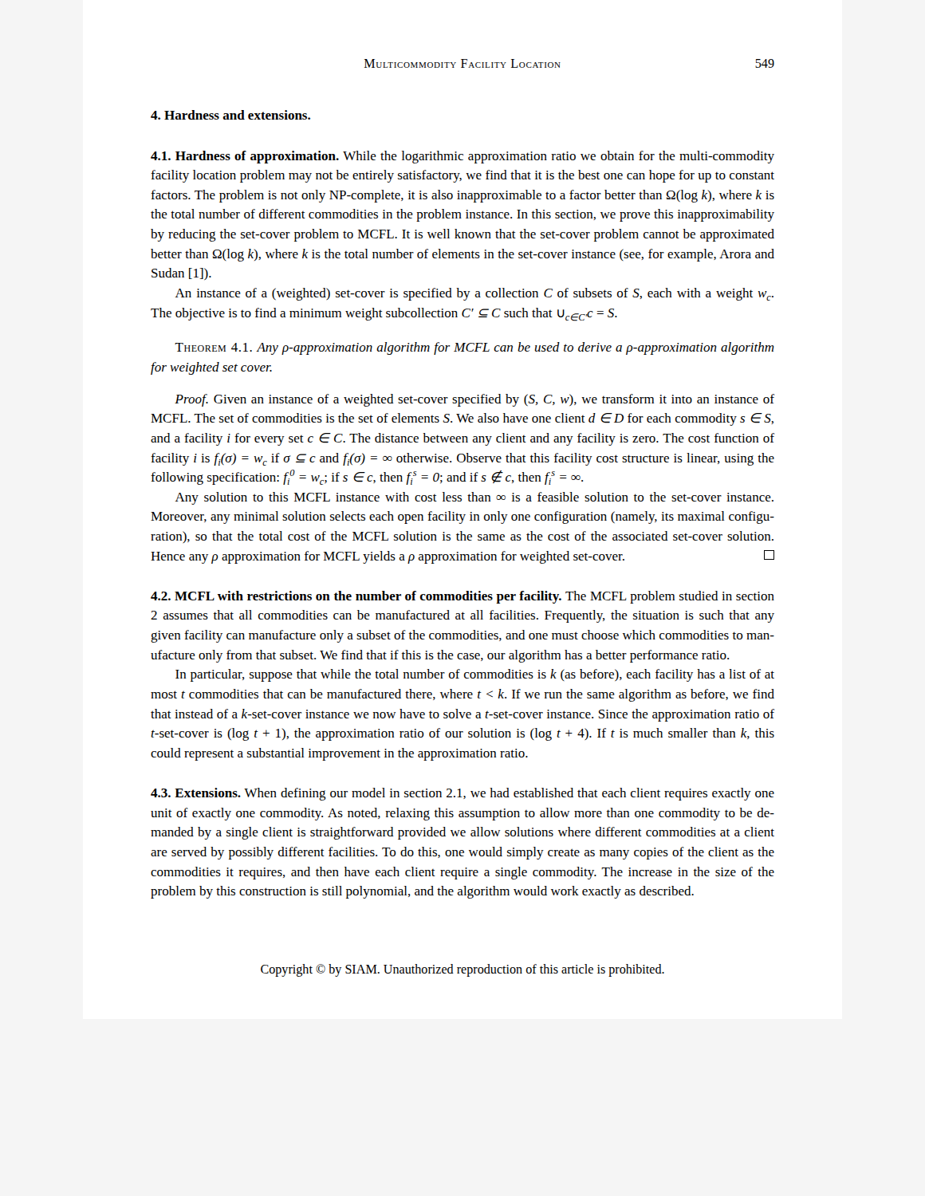Multicommodity Facility Location 549
4. Hardness and extensions.
4.1. Hardness of approximation.
While the logarithmic approximation ratio we obtain for the multi-commodity facility location problem may not be entirely satisfactory, we find that it is the best one can hope for up to constant factors. The problem is not only NP-complete, it is also inapproximable to a factor better than Ω(log k), where k is the total number of different commodities in the problem instance. In this section, we prove this inapproximability by reducing the set-cover problem to MCFL. It is well known that the set-cover problem cannot be approximated better than Ω(log k), where k is the total number of elements in the set-cover instance (see, for example, Arora and Sudan [1]).
An instance of a (weighted) set-cover is specified by a collection C of subsets of S, each with a weight wc. The objective is to find a minimum weight subcollection C′ ⊆ C such that ∪c∈C′c = S.
Theorem 4.1. Any ρ-approximation algorithm for MCFL can be used to derive a ρ-approximation algorithm for weighted set cover.
Proof. Given an instance of a weighted set-cover specified by (S, C, w), we transform it into an instance of MCFL. The set of commodities is the set of elements S. We also have one client d ∈ D for each commodity s ∈ S, and a facility i for every set c ∈ C. The distance between any client and any facility is zero. The cost function of facility i is fi(σ) = wc if σ ⊆ c and fi(σ) = ∞ otherwise. Observe that this facility cost structure is linear, using the following specification: fi0 = wc; if s ∈ c, then fis = 0; and if s ∉ c, then fis = ∞.
Any solution to this MCFL instance with cost less than ∞ is a feasible solution to the set-cover instance. Moreover, any minimal solution selects each open facility in only one configuration (namely, its maximal configuration), so that the total cost of the MCFL solution is the same as the cost of the associated set-cover solution. Hence any ρ approximation for MCFL yields a ρ approximation for weighted set-cover.
4.2. MCFL with restrictions on the number of commodities per facility.
The MCFL problem studied in section 2 assumes that all commodities can be manufactured at all facilities. Frequently, the situation is such that any given facility can manufacture only a subset of the commodities, and one must choose which commodities to manufacture only from that subset. We find that if this is the case, our algorithm has a better performance ratio.
In particular, suppose that while the total number of commodities is k (as before), each facility has a list of at most t commodities that can be manufactured there, where t < k. If we run the same algorithm as before, we find that instead of a k-set-cover instance we now have to solve a t-set-cover instance. Since the approximation ratio of t-set-cover is (log t + 1), the approximation ratio of our solution is (log t + 4). If t is much smaller than k, this could represent a substantial improvement in the approximation ratio.
4.3. Extensions.
When defining our model in section 2.1, we had established that each client requires exactly one unit of exactly one commodity. As noted, relaxing this assumption to allow more than one commodity to be demanded by a single client is straightforward provided we allow solutions where different commodities at a client are served by possibly different facilities. To do this, one would simply create as many copies of the client as the commodities it requires, and then have each client require a single commodity. The increase in the size of the problem by this construction is still polynomial, and the algorithm would work exactly as described.
Copyright © by SIAM. Unauthorized reproduction of this article is prohibited.